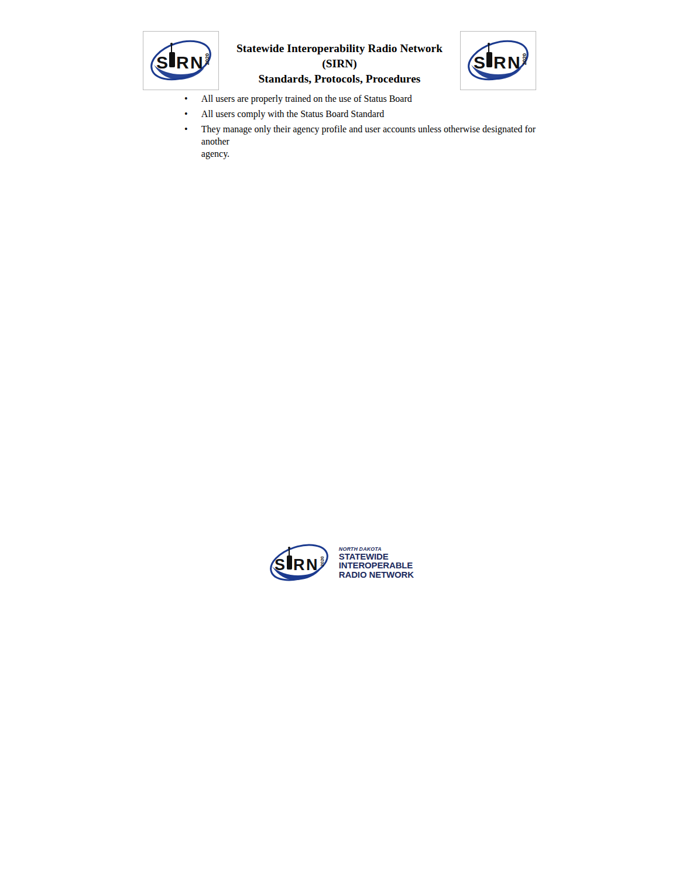S R N 2020
Statewide Interoperability Radio Network (SIRN)
Standards, Protocols, Procedures
S R N 2020
All users are properly trained on the use of Status Board
All users comply with the Status Board Standard
They manage only their agency profile and user accounts unless otherwise designated for another agency.
S R N 2020
NORTH DAKOTA
STATEWIDE
INTEROPERABLE
RADIO NETWORK